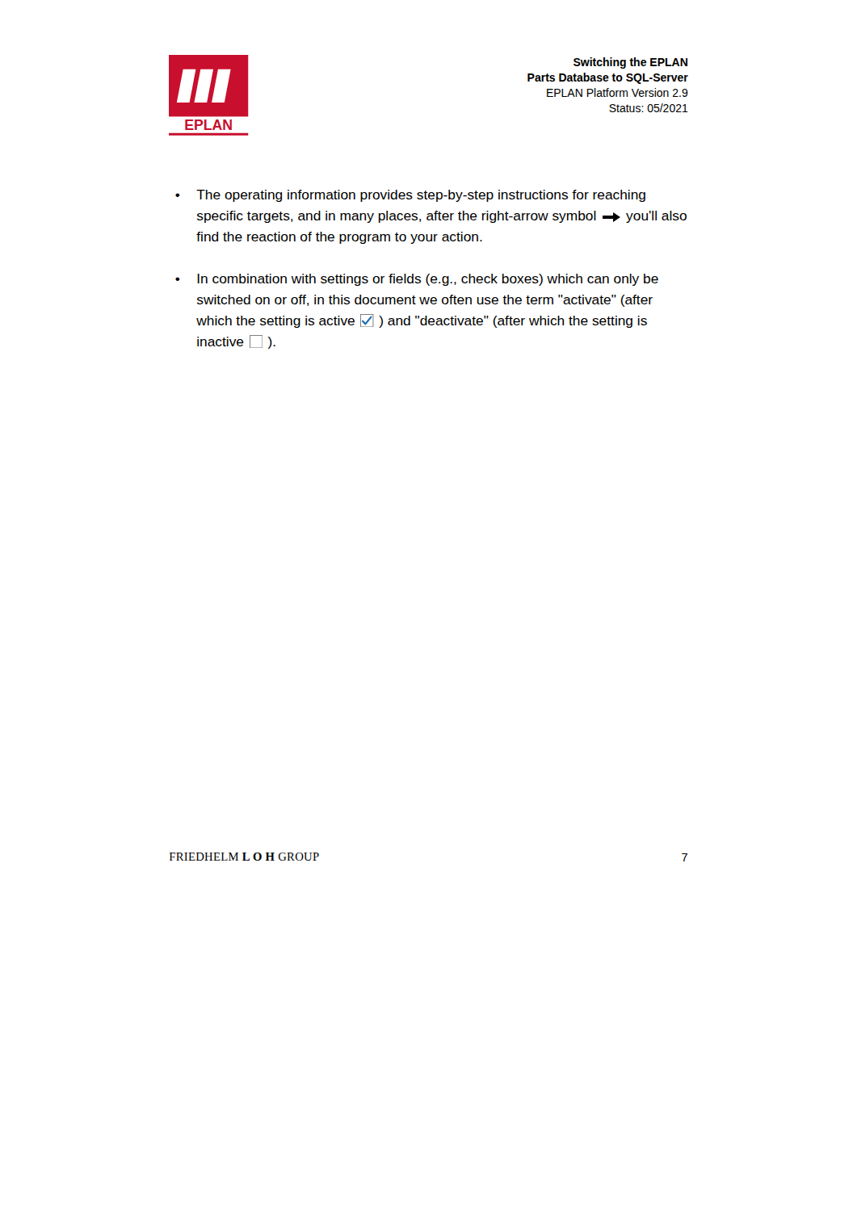EPLAN
Switching the EPLAN
Parts Database to SQL-Server
EPLAN Platform Version 2.9
Status: 05/2021
The operating information provides step-by-step instructions for reaching specific targets, and in many places, after the right-arrow symbol you'll also find the reaction of the program to your action.
In combination with settings or fields (e.g., check boxes) which can only be switched on or off, in this document we often use the term "activate" (after which the setting is active ) and "deactivate" (after which the setting is inactive ).
FRIEDHELM L O H GROUP
7